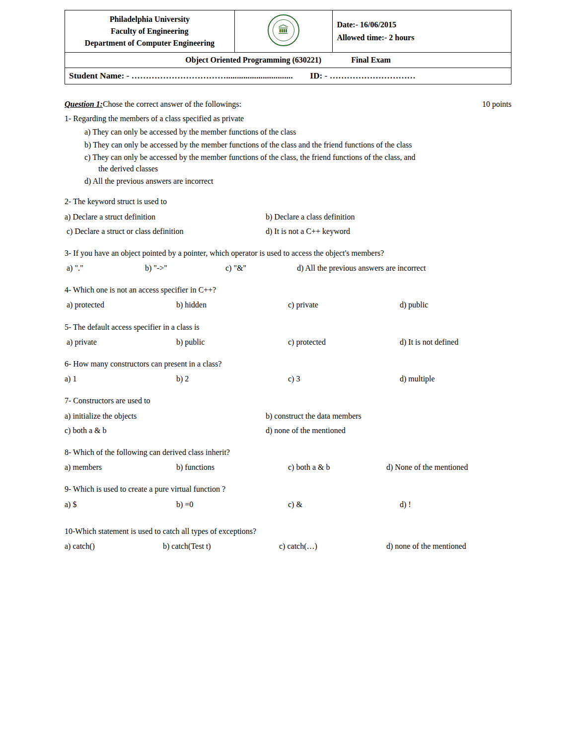| Philadelphia University Faculty of Engineering Department of Computer Engineering | | Date:- 16/06/2015 Allowed time:- 2 hours |
| Object Oriented Programming (630221) Final Exam |
| Student Name: - ……………………………. .............................. ID: - ………………………… |
10 points Question 1: Chose the correct answer of the followings:
1- Regarding the members of a class specified as private
a) They can only be accessed by the member functions of the class
b) They can only be accessed by the member functions of the class and the friend functions of the class
c) They can only be accessed by the member functions of the class, the friend functions of the class, and the derived classes
d) All the previous answers are incorrect
2- The keyword struct is used to
| a) Declare a struct definition | b) Declare a class definition |
| c) Declare a struct or class definition | d) It is not a C++ keyword |
3- If you have an object pointed by a pointer, which operator is used to access the object's members?
| a) "." | b) "->" | c) "&" | d) All the previous answers are incorrect |
4- Which one is not an access specifier in C++?
| a) protected | b) hidden | c) private | d) public |
5- The default access specifier in a class is
| a) private | b) public | c) protected | d) It is not defined |
6- How many constructors can present in a class?
| a) 1 | b) 2 | c) 3 | d) multiple |
7- Constructors are used to
| a) initialize the objects | b) construct the data members |
| c) both a & b | d) none of the mentioned |
8- Which of the following can derived class inherit?
| a) members | b) functions | c) both a & b | d) None of the mentioned |
9- Which is used to create a pure virtual function ?
| a) $ | b) =0 | c) & | d) ! |
10-Which statement is used to catch all types of exceptions?
| a) catch() | b) catch(Test t) | c) catch(…) | d) none of the mentioned |